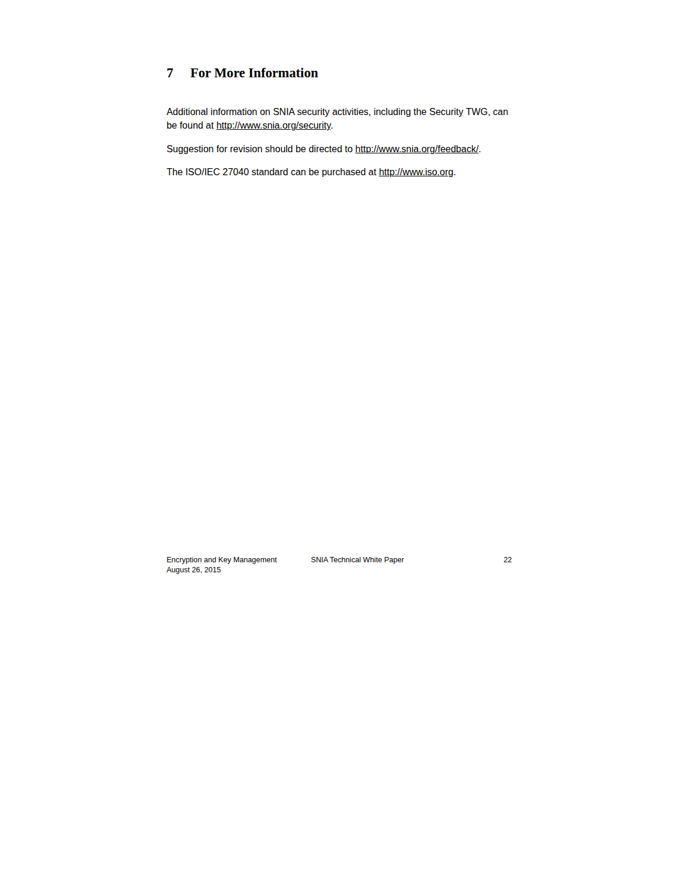7 For More Information
Additional information on SNIA security activities, including the Security TWG, can be found at http://www.snia.org/security.
Suggestion for revision should be directed to http://www.snia.org/feedback/.
The ISO/IEC 27040 standard can be purchased at http://www.iso.org.
Encryption and Key Management August 26, 2015
SNIA Technical White Paper
22